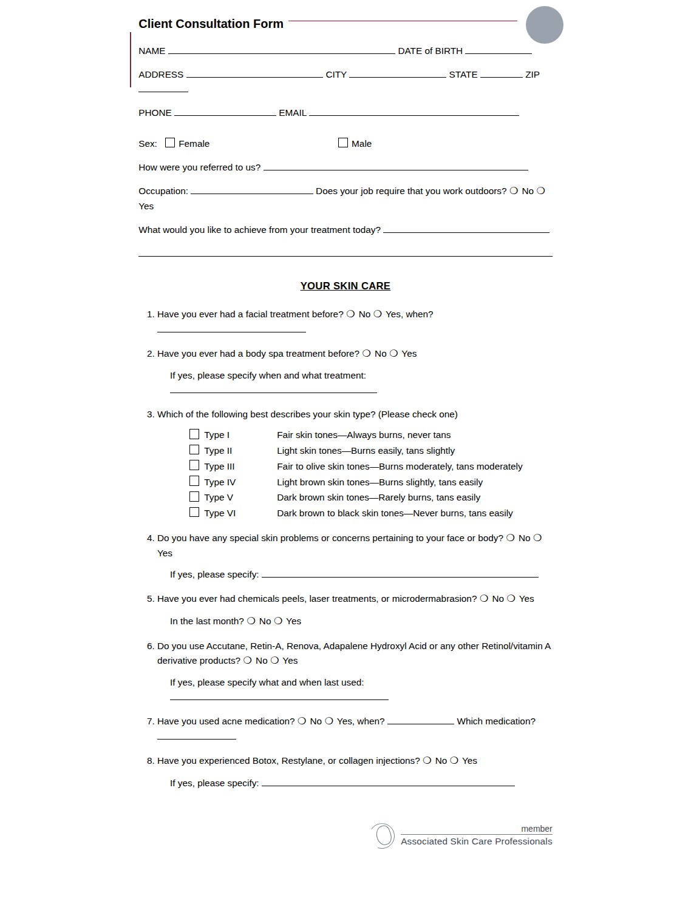Client Consultation Form
NAME DATE of BIRTH
ADDRESS CITY STATE ZIP
PHONE EMAIL
Sex: Female Male
How were you referred to us?
Occupation: Does your job require that you work outdoors? ❍ No ❍ Yes
What would you like to achieve from your treatment today?
YOUR SKIN CARE
Have you ever had a facial treatment before? ❍ No ❍ Yes, when?
Have you ever had a body spa treatment before? ❍ No ❍ Yes
If yes, please specify when and what treatment:
Which of the following best describes your skin type? (Please check one)
| | Type I | Fair skin tones—Always burns, never tans |
| | Type II | Light skin tones—Burns easily, tans slightly |
| | Type III | Fair to olive skin tones—Burns moderately, tans moderately |
| | Type IV | Light brown skin tones—Burns slightly, tans easily |
| | Type V | Dark brown skin tones—Rarely burns, tans easily |
| | Type VI | Dark brown to black skin tones—Never burns, tans easily |
Do you have any special skin problems or concerns pertaining to your face or body? ❍ No ❍ Yes
If yes, please specify:
Have you ever had chemicals peels, laser treatments, or microdermabrasion? ❍ No ❍ Yes
In the last month? ❍ No ❍ Yes
Do you use Accutane, Retin-A, Renova, Adapalene Hydroxyl Acid or any other Retinol/vitamin A derivative products? ❍ No ❍ Yes
If yes, please specify what and when last used:
Have you used acne medication? ❍ No ❍ Yes, when? Which medication?
Have you experienced Botox, Restylane, or collagen injections? ❍ No ❍ Yes
If yes, please specify:
member
Associated Skin Care Professionals